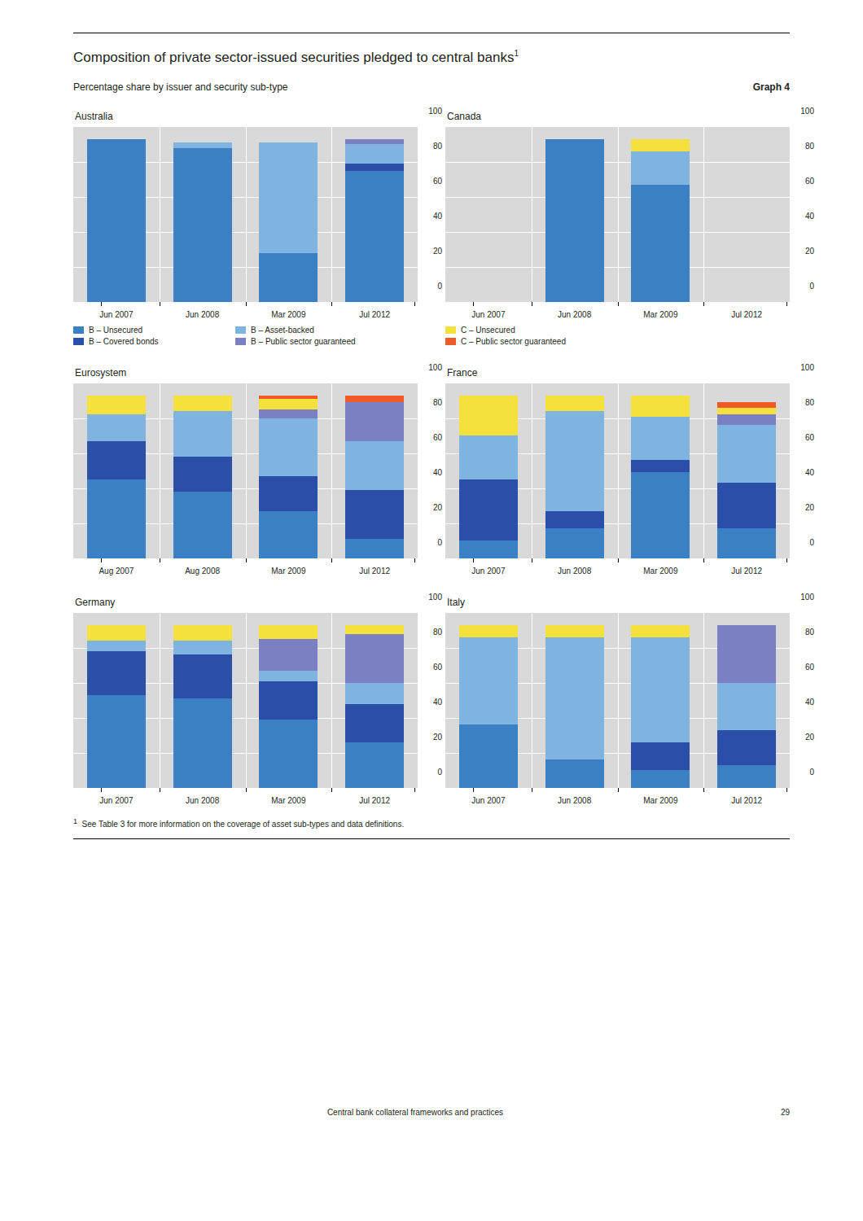Composition of private sector-issued securities pledged to central banks1
Percentage share by issuer and security sub-type Graph 4
Australia
100 80 60 40 20 0
Jun 2007 Jun 2008 Mar 2009 Jul 2012
B – Unsecured
B – Asset-backed
B – Covered bonds
B – Public sector guaranteed
Canada
100 80 60 40 20 0
Jun 2007 Jun 2008 Mar 2009 Jul 2012
C – Unsecured
C – Public sector guaranteed
Eurosystem
100 80 60 40 20 0
Aug 2007 Aug 2008 Mar 2009 Jul 2012
France
100 80 60 40 20 0
Jun 2007 Jun 2008 Mar 2009 Jul 2012
Germany
100 80 60 40 20 0
Jun 2007 Jun 2008 Mar 2009 Jul 2012
Italy
100 80 60 40 20 0
Jun 2007 Jun 2008 Mar 2009 Jul 2012
1 See Table 3 for more information on the coverage of asset sub-types and data definitions.
Central bank collateral frameworks and practices 29